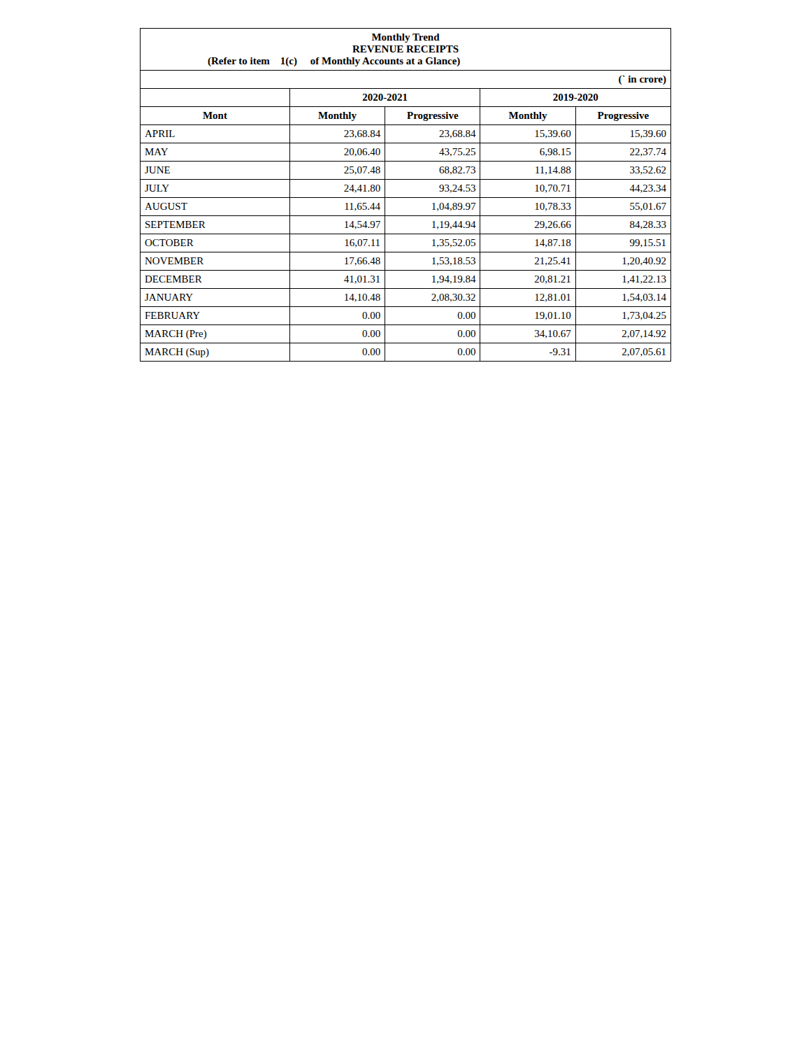| Monthly Trend REVENUE RECEIPTS (Refer to item 1(c) of Monthly Accounts at a Glance) |
| (` in crore) |
| | 2020-2021 | 2019-2020 |
| Mont | Monthly | Progressive | Monthly | Progressive |
| APRIL | 23,68.84 | 23,68.84 | 15,39.60 | 15,39.60 |
| MAY | 20,06.40 | 43,75.25 | 6,98.15 | 22,37.74 |
| JUNE | 25,07.48 | 68,82.73 | 11,14.88 | 33,52.62 |
| JULY | 24,41.80 | 93,24.53 | 10,70.71 | 44,23.34 |
| AUGUST | 11,65.44 | 1,04,89.97 | 10,78.33 | 55,01.67 |
| SEPTEMBER | 14,54.97 | 1,19,44.94 | 29,26.66 | 84,28.33 |
| OCTOBER | 16,07.11 | 1,35,52.05 | 14,87.18 | 99,15.51 |
| NOVEMBER | 17,66.48 | 1,53,18.53 | 21,25.41 | 1,20,40.92 |
| DECEMBER | 41,01.31 | 1,94,19.84 | 20,81.21 | 1,41,22.13 |
| JANUARY | 14,10.48 | 2,08,30.32 | 12,81.01 | 1,54,03.14 |
| FEBRUARY | 0.00 | 0.00 | 19,01.10 | 1,73,04.25 |
| MARCH (Pre) | 0.00 | 0.00 | 34,10.67 | 2,07,14.92 |
| MARCH (Sup) | 0.00 | 0.00 | -9.31 | 2,07,05.61 |